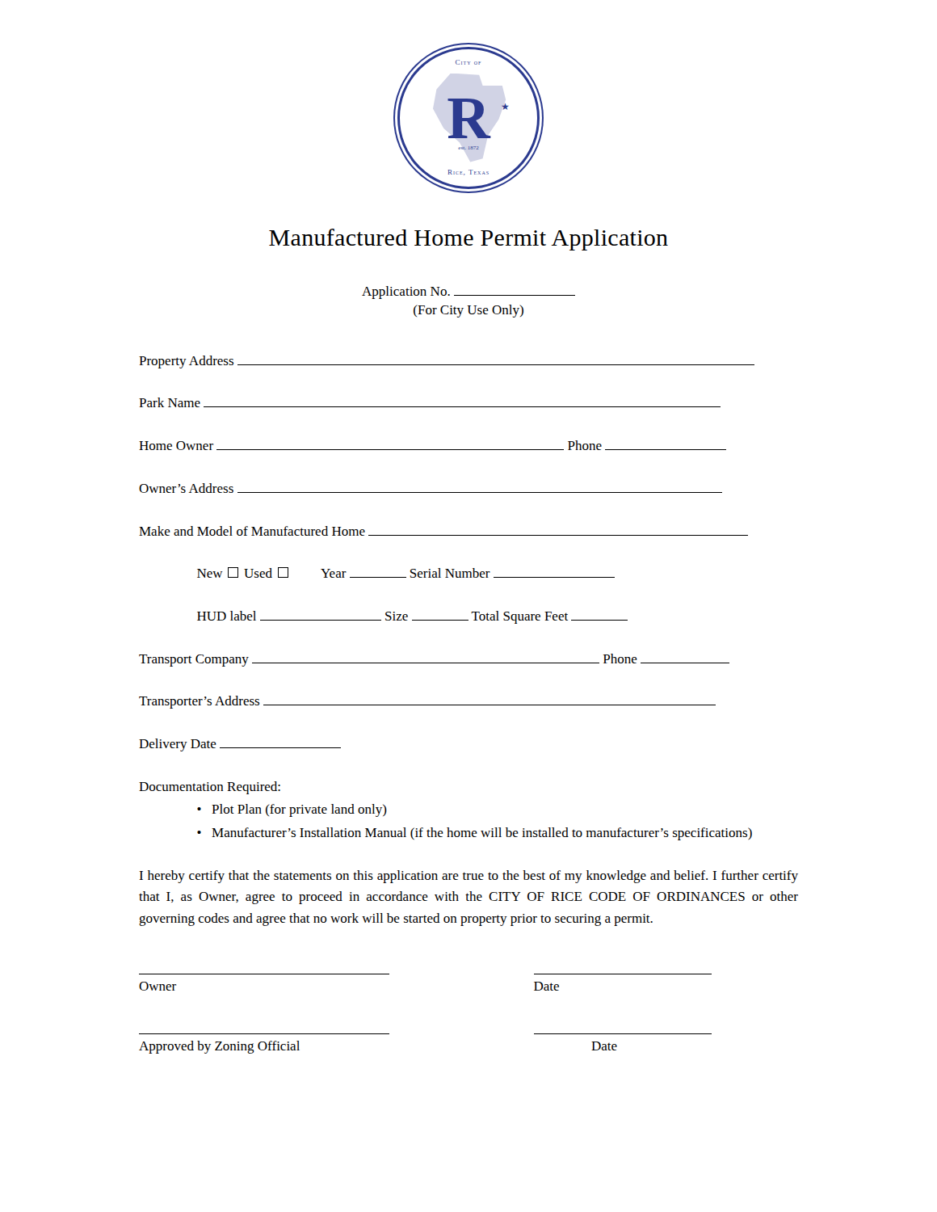City of
R
★
est. 1872
Rice, Texas
Manufactured Home Permit Application
Application No.
(For City Use Only)
Property Address
Park Name
Home Owner Phone
Owner’s Address
Make and Model of Manufactured Home
New Used Year Serial Number
HUD label Size Total Square Feet
Transport Company Phone
Transporter’s Address
Delivery Date
Documentation Required:
Plot Plan (for private land only)
Manufacturer’s Installation Manual (if the home will be installed to manufacturer’s specifications)
I hereby certify that the statements on this application are true to the best of my knowledge and belief. I further certify that I, as Owner, agree to proceed in accordance with the CITY OF RICE CODE OF ORDINANCES or other governing codes and agree that no work will be started on property prior to securing a permit.
Owner
Date
Approved by Zoning Official
Date